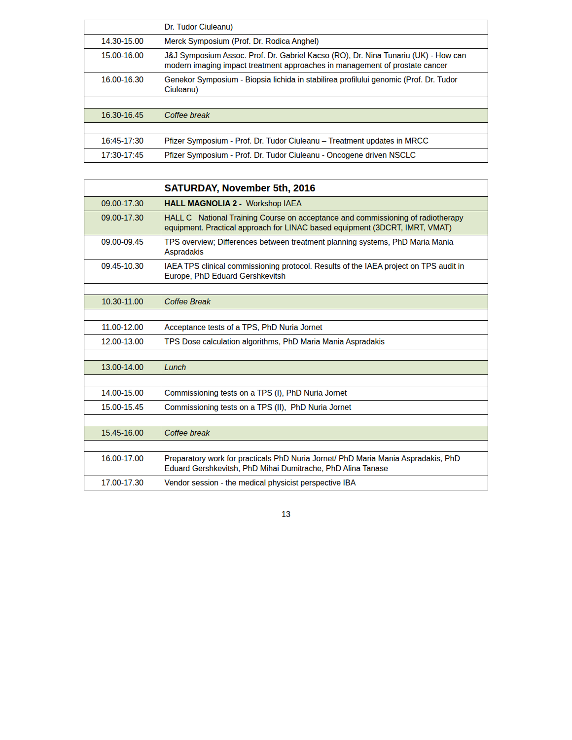| | Dr. Tudor Ciuleanu) |
| 14.30-15.00 | Merck Symposium (Prof. Dr. Rodica Anghel) |
| 15.00-16.00 | J&J Symposium Assoc. Prof. Dr. Gabriel Kacso (RO), Dr. Nina Tunariu (UK) - How can modern imaging impact treatment approaches in management of prostate cancer |
| 16.00-16.30 | Genekor Symposium - Biopsia lichida in stabilirea profilului genomic (Prof. Dr. Tudor Ciuleanu) |
| 16.30-16.45 | Coffee break |
| 16:45-17:30 | Pfizer Symposium - Prof. Dr. Tudor Ciuleanu – Treatment updates in MRCC |
| 17:30-17:45 | Pfizer Symposium - Prof. Dr. Tudor Ciuleanu - Oncogene driven NSCLC |
| | SATURDAY, November 5th, 2016 |
| 09.00-17.30 | HALL MAGNOLIA 2 - Workshop IAEA |
| 09.00-17.30 | HALL C National Training Course on acceptance and commissioning of radiotherapy equipment. Practical approach for LINAC based equipment (3DCRT, IMRT, VMAT) |
| 09.00-09.45 | TPS overview; Differences between treatment planning systems, PhD Maria Mania Aspradakis |
| 09.45-10.30 | IAEA TPS clinical commissioning protocol. Results of the IAEA project on TPS audit in Europe, PhD Eduard Gershkevitsh |
| 10.30-11.00 | Coffee Break |
| 11.00-12.00 | Acceptance tests of a TPS, PhD Nuria Jornet |
| 12.00-13.00 | TPS Dose calculation algorithms, PhD Maria Mania Aspradakis |
| 13.00-14.00 | Lunch |
| 14.00-15.00 | Commissioning tests on a TPS (I), PhD Nuria Jornet |
| 15.00-15.45 | Commissioning tests on a TPS (II), PhD Nuria Jornet |
| 15.45-16.00 | Coffee break |
| 16.00-17.00 | Preparatory work for practicals PhD Nuria Jornet/ PhD Maria Mania Aspradakis, PhD Eduard Gershkevitsh, PhD Mihai Dumitrache, PhD Alina Tanase |
| 17.00-17.30 | Vendor session - the medical physicist perspective IBA |
13